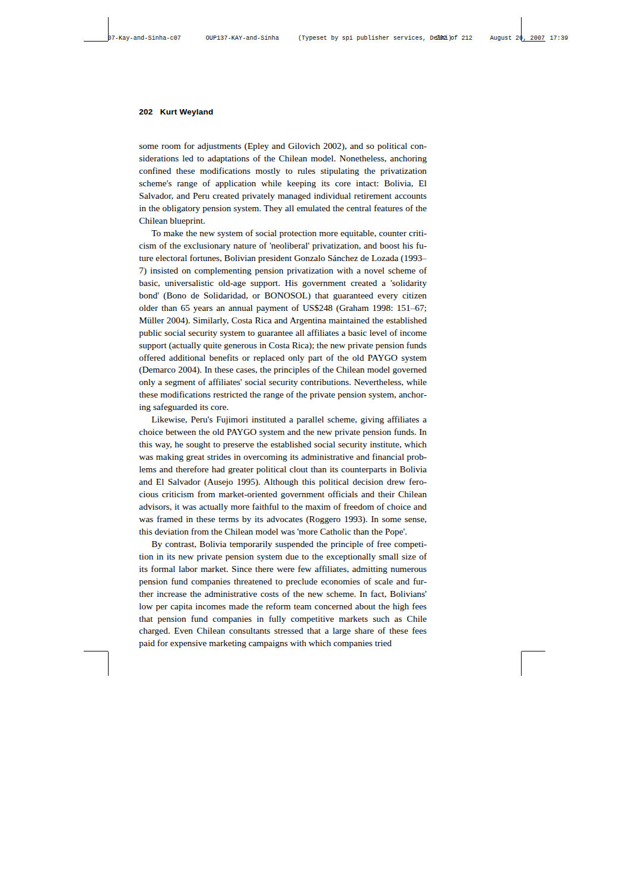07-Kay-and-Sinha-c07 OUP137-KAY-and-Sinha(Typeset by spi publisher services, Delhi) 202 of 212 August 20, 200717:39
202 Kurt Weyland
some room for adjustments (Epley and Gilovich 2002), and so political considerations led to adaptations of the Chilean model. Nonetheless, anchoring confined these modifications mostly to rules stipulating the privatization scheme's range of application while keeping its core intact: Bolivia, El Salvador, and Peru created privately managed individual retirement accounts in the obligatory pension system. They all emulated the central features of the Chilean blueprint.
To make the new system of social protection more equitable, counter criticism of the exclusionary nature of 'neoliberal' privatization, and boost his future electoral fortunes, Bolivian president Gonzalo Sánchez de Lozada (1993–7) insisted on complementing pension privatization with a novel scheme of basic, universalistic old-age support. His government created a 'solidarity bond' (Bono de Solidaridad, or BONOSOL) that guaranteed every citizen older than 65 years an annual payment of US$248 (Graham 1998: 151–67; Müller 2004). Similarly, Costa Rica and Argentina maintained the established public social security system to guarantee all affiliates a basic level of income support (actually quite generous in Costa Rica); the new private pension funds offered additional benefits or replaced only part of the old PAYGO system (Demarco 2004). In these cases, the principles of the Chilean model governed only a segment of affiliates' social security contributions. Nevertheless, while these modifications restricted the range of the private pension system, anchoring safeguarded its core.
Likewise, Peru's Fujimori instituted a parallel scheme, giving affiliates a choice between the old PAYGO system and the new private pension funds. In this way, he sought to preserve the established social security institute, which was making great strides in overcoming its administrative and financial problems and therefore had greater political clout than its counterparts in Bolivia and El Salvador (Ausejo 1995). Although this political decision drew ferocious criticism from market-oriented government officials and their Chilean advisors, it was actually more faithful to the maxim of freedom of choice and was framed in these terms by its advocates (Roggero 1993). In some sense, this deviation from the Chilean model was 'more Catholic than the Pope'.
By contrast, Bolivia temporarily suspended the principle of free competition in its new private pension system due to the exceptionally small size of its formal labor market. Since there were few affiliates, admitting numerous pension fund companies threatened to preclude economies of scale and further increase the administrative costs of the new scheme. In fact, Bolivians' low per capita incomes made the reform team concerned about the high fees that pension fund companies in fully competitive markets such as Chile charged. Even Chilean consultants stressed that a large share of these fees paid for expensive marketing campaigns with which companies tried